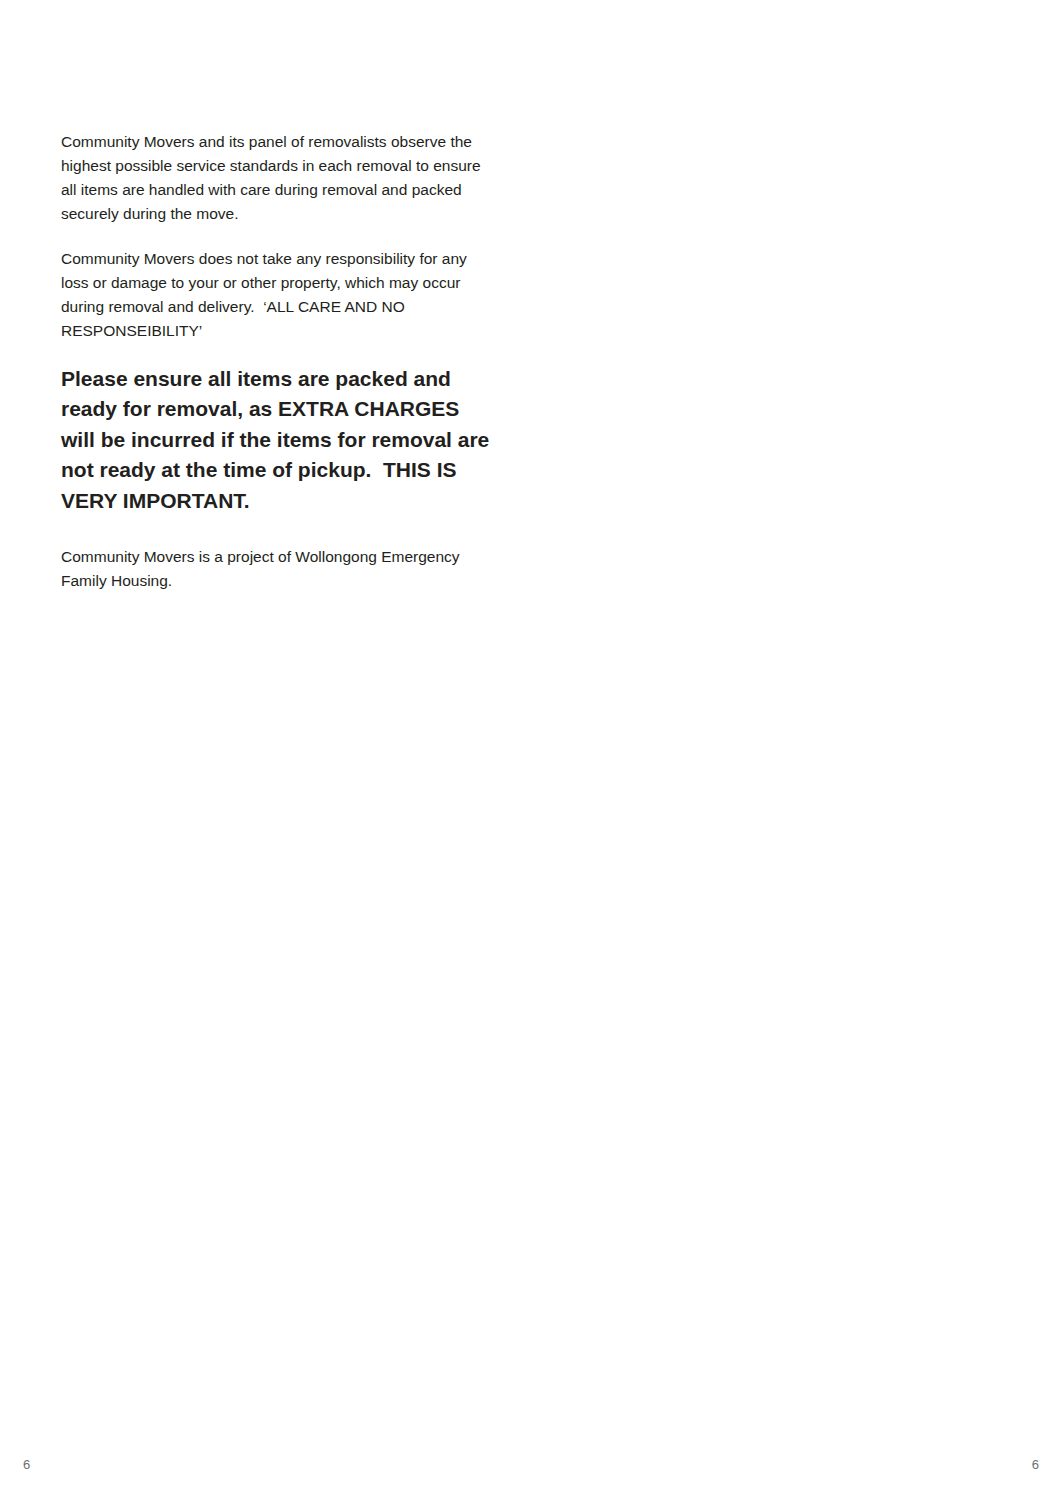Community Movers and its panel of removalists observe the highest possible service standards in each removal to ensure all items are handled with care during removal and packed securely during the move.
Community Movers does not take any responsibility for any loss or damage to your or other property, which may occur during removal and delivery. ‘ALL CARE AND NO RESPONSEIBILITY’
Please ensure all items are packed and ready for removal, as EXTRA CHARGES will be incurred if the items for removal are not ready at the time of pickup. THIS IS VERY IMPORTANT.
Community Movers is a project of Wollongong Emergency Family Housing.
6
6